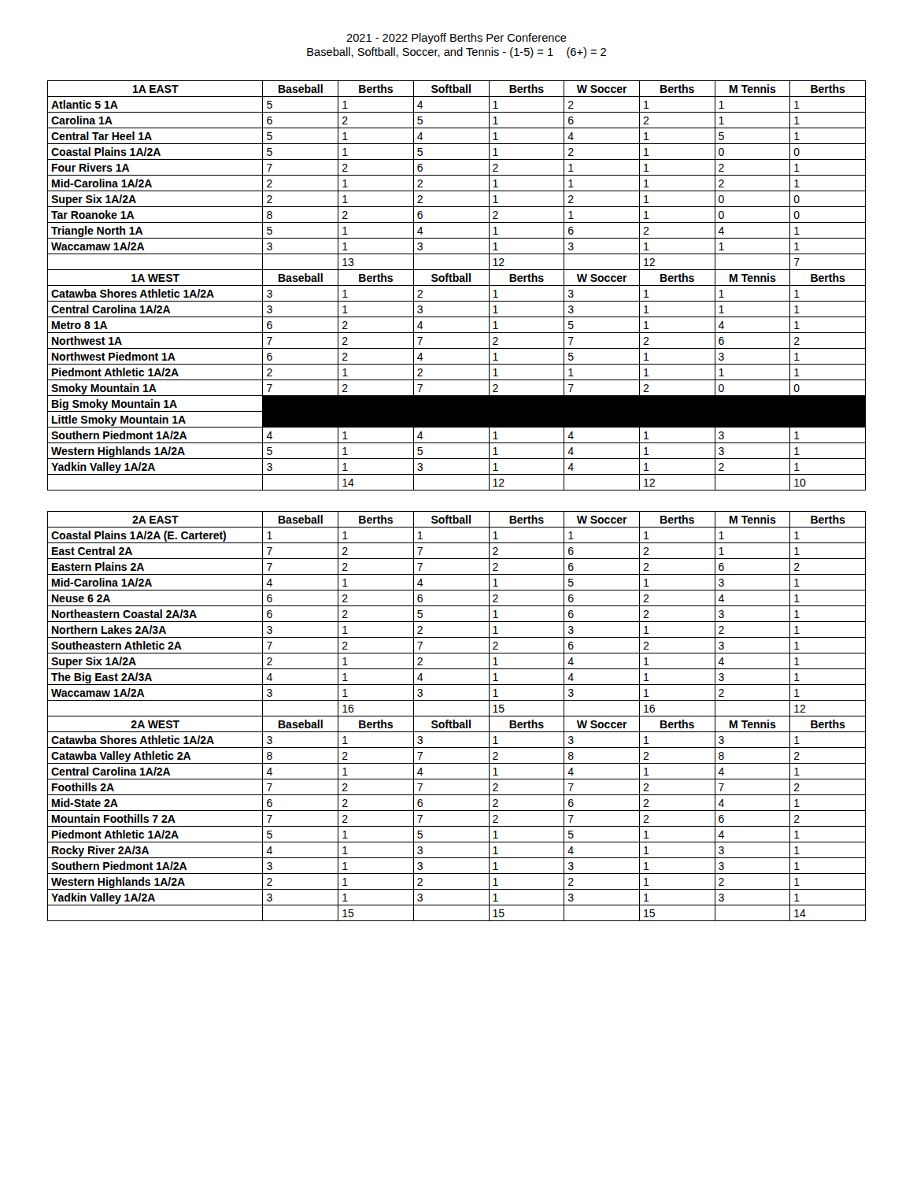2021 - 2022 Playoff Berths Per Conference
Baseball, Softball, Soccer, and Tennis - (1-5) = 1 (6+) = 2
| 1A EAST | Baseball | Berths | Softball | Berths | W Soccer | Berths | M Tennis | Berths |
| --- | --- | --- | --- | --- | --- | --- | --- | --- |
| Atlantic 5 1A | 5 | 1 | 4 | 1 | 2 | 1 | 1 | 1 |
| Carolina 1A | 6 | 2 | 5 | 1 | 6 | 2 | 1 | 1 |
| Central Tar Heel 1A | 5 | 1 | 4 | 1 | 4 | 1 | 5 | 1 |
| Coastal Plains 1A/2A | 5 | 1 | 5 | 1 | 2 | 1 | 0 | 0 |
| Four Rivers 1A | 7 | 2 | 6 | 2 | 1 | 1 | 2 | 1 |
| Mid-Carolina 1A/2A | 2 | 1 | 2 | 1 | 1 | 1 | 2 | 1 |
| Super Six 1A/2A | 2 | 1 | 2 | 1 | 2 | 1 | 0 | 0 |
| Tar Roanoke 1A | 8 | 2 | 6 | 2 | 1 | 1 | 0 | 0 |
| Triangle North 1A | 5 | 1 | 4 | 1 | 6 | 2 | 4 | 1 |
| Waccamaw 1A/2A | 3 | 1 | 3 | 1 | 3 | 1 | 1 | 1 |
| | | 13 | | 12 | | 12 | | 7 |
| 1A WEST | Baseball | Berths | Softball | Berths | W Soccer | Berths | M Tennis | Berths |
| Catawba Shores Athletic 1A/2A | 3 | 1 | 2 | 1 | 3 | 1 | 1 | 1 |
| Central Carolina 1A/2A | 3 | 1 | 3 | 1 | 3 | 1 | 1 | 1 |
| Metro 8 1A | 6 | 2 | 4 | 1 | 5 | 1 | 4 | 1 |
| Northwest 1A | 7 | 2 | 7 | 2 | 7 | 2 | 6 | 2 |
| Northwest Piedmont 1A | 6 | 2 | 4 | 1 | 5 | 1 | 3 | 1 |
| Piedmont Athletic 1A/2A | 2 | 1 | 2 | 1 | 1 | 1 | 1 | 1 |
| Smoky Mountain 1A | 7 | 2 | 7 | 2 | 7 | 2 | 0 | 0 |
| Big Smoky Mountain 1A | | | | | | | | |
| Little Smoky Mountain 1A | | | | | | | | |
| Southern Piedmont 1A/2A | 4 | 1 | 4 | 1 | 4 | 1 | 3 | 1 |
| Western Highlands 1A/2A | 5 | 1 | 5 | 1 | 4 | 1 | 3 | 1 |
| Yadkin Valley 1A/2A | 3 | 1 | 3 | 1 | 4 | 1 | 2 | 1 |
| | | 14 | | 12 | | 12 | | 10 |
| 2A EAST | Baseball | Berths | Softball | Berths | W Soccer | Berths | M Tennis | Berths |
| --- | --- | --- | --- | --- | --- | --- | --- | --- |
| Coastal Plains 1A/2A (E. Carteret) | 1 | 1 | 1 | 1 | 1 | 1 | 1 | 1 |
| East Central 2A | 7 | 2 | 7 | 2 | 6 | 2 | 1 | 1 |
| Eastern Plains 2A | 7 | 2 | 7 | 2 | 6 | 2 | 6 | 2 |
| Mid-Carolina 1A/2A | 4 | 1 | 4 | 1 | 5 | 1 | 3 | 1 |
| Neuse 6 2A | 6 | 2 | 6 | 2 | 6 | 2 | 4 | 1 |
| Northeastern Coastal 2A/3A | 6 | 2 | 5 | 1 | 6 | 2 | 3 | 1 |
| Northern Lakes 2A/3A | 3 | 1 | 2 | 1 | 3 | 1 | 2 | 1 |
| Southeastern Athletic 2A | 7 | 2 | 7 | 2 | 6 | 2 | 3 | 1 |
| Super Six 1A/2A | 2 | 1 | 2 | 1 | 4 | 1 | 4 | 1 |
| The Big East 2A/3A | 4 | 1 | 4 | 1 | 4 | 1 | 3 | 1 |
| Waccamaw 1A/2A | 3 | 1 | 3 | 1 | 3 | 1 | 2 | 1 |
| | | 16 | | 15 | | 16 | | 12 |
| 2A WEST | Baseball | Berths | Softball | Berths | W Soccer | Berths | M Tennis | Berths |
| Catawba Shores Athletic 1A/2A | 3 | 1 | 3 | 1 | 3 | 1 | 3 | 1 |
| Catawba Valley Athletic 2A | 8 | 2 | 7 | 2 | 8 | 2 | 8 | 2 |
| Central Carolina 1A/2A | 4 | 1 | 4 | 1 | 4 | 1 | 4 | 1 |
| Foothills 2A | 7 | 2 | 7 | 2 | 7 | 2 | 7 | 2 |
| Mid-State 2A | 6 | 2 | 6 | 2 | 6 | 2 | 4 | 1 |
| Mountain Foothills 7 2A | 7 | 2 | 7 | 2 | 7 | 2 | 6 | 2 |
| Piedmont Athletic 1A/2A | 5 | 1 | 5 | 1 | 5 | 1 | 4 | 1 |
| Rocky River 2A/3A | 4 | 1 | 3 | 1 | 4 | 1 | 3 | 1 |
| Southern Piedmont 1A/2A | 3 | 1 | 3 | 1 | 3 | 1 | 3 | 1 |
| Western Highlands 1A/2A | 2 | 1 | 2 | 1 | 2 | 1 | 2 | 1 |
| Yadkin Valley 1A/2A | 3 | 1 | 3 | 1 | 3 | 1 | 3 | 1 |
| | | 15 | | 15 | | 15 | | 14 |